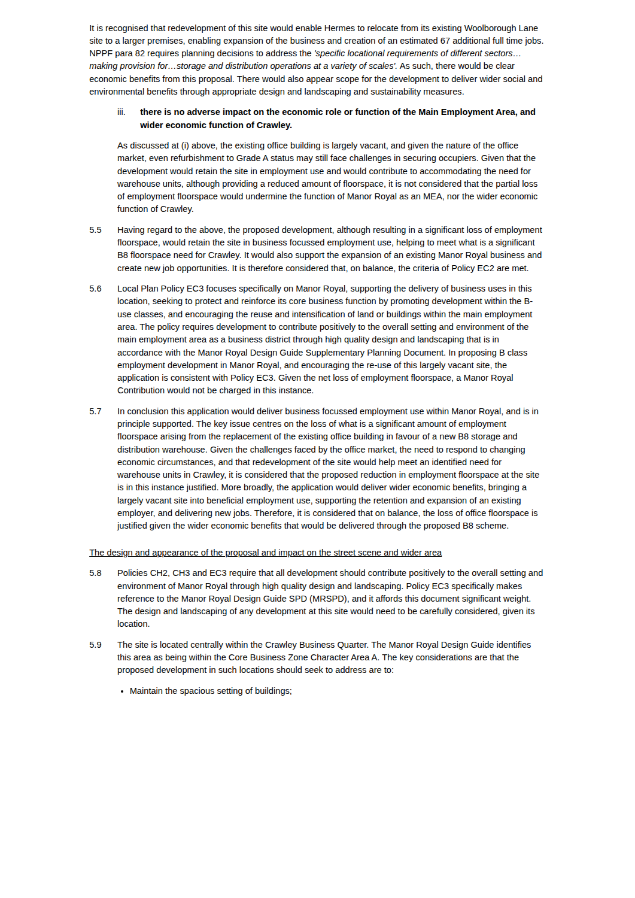It is recognised that redevelopment of this site would enable Hermes to relocate from its existing Woolborough Lane site to a larger premises, enabling expansion of the business and creation of an estimated 67 additional full time jobs. NPPF para 82 requires planning decisions to address the 'specific locational requirements of different sectors…making provision for…storage and distribution operations at a variety of scales'. As such, there would be clear economic benefits from this proposal. There would also appear scope for the development to deliver wider social and environmental benefits through appropriate design and landscaping and sustainability measures.
iii.
there is no adverse impact on the economic role or function of the Main Employment Area, and wider economic function of Crawley.
As discussed at (i) above, the existing office building is largely vacant, and given the nature of the office market, even refurbishment to Grade A status may still face challenges in securing occupiers. Given that the development would retain the site in employment use and would contribute to accommodating the need for warehouse units, although providing a reduced amount of floorspace, it is not considered that the partial loss of employment floorspace would undermine the function of Manor Royal as an MEA, nor the wider economic function of Crawley.
5.5
Having regard to the above, the proposed development, although resulting in a significant loss of employment floorspace, would retain the site in business focussed employment use, helping to meet what is a significant B8 floorspace need for Crawley. It would also support the expansion of an existing Manor Royal business and create new job opportunities. It is therefore considered that, on balance, the criteria of Policy EC2 are met.
5.6
Local Plan Policy EC3 focuses specifically on Manor Royal, supporting the delivery of business uses in this location, seeking to protect and reinforce its core business function by promoting development within the B-use classes, and encouraging the reuse and intensification of land or buildings within the main employment area. The policy requires development to contribute positively to the overall setting and environment of the main employment area as a business district through high quality design and landscaping that is in accordance with the Manor Royal Design Guide Supplementary Planning Document. In proposing B class employment development in Manor Royal, and encouraging the re-use of this largely vacant site, the application is consistent with Policy EC3. Given the net loss of employment floorspace, a Manor Royal Contribution would not be charged in this instance.
5.7
In conclusion this application would deliver business focussed employment use within Manor Royal, and is in principle supported. The key issue centres on the loss of what is a significant amount of employment floorspace arising from the replacement of the existing office building in favour of a new B8 storage and distribution warehouse. Given the challenges faced by the office market, the need to respond to changing economic circumstances, and that redevelopment of the site would help meet an identified need for warehouse units in Crawley, it is considered that the proposed reduction in employment floorspace at the site is in this instance justified. More broadly, the application would deliver wider economic benefits, bringing a largely vacant site into beneficial employment use, supporting the retention and expansion of an existing employer, and delivering new jobs. Therefore, it is considered that on balance, the loss of office floorspace is justified given the wider economic benefits that would be delivered through the proposed B8 scheme.
The design and appearance of the proposal and impact on the street scene and wider area
5.8
Policies CH2, CH3 and EC3 require that all development should contribute positively to the overall setting and environment of Manor Royal through high quality design and landscaping. Policy EC3 specifically makes reference to the Manor Royal Design Guide SPD (MRSPD), and it affords this document significant weight. The design and landscaping of any development at this site would need to be carefully considered, given its location.
5.9
The site is located centrally within the Crawley Business Quarter. The Manor Royal Design Guide identifies this area as being within the Core Business Zone Character Area A. The key considerations are that the proposed development in such locations should seek to address are to:
Maintain the spacious setting of buildings;